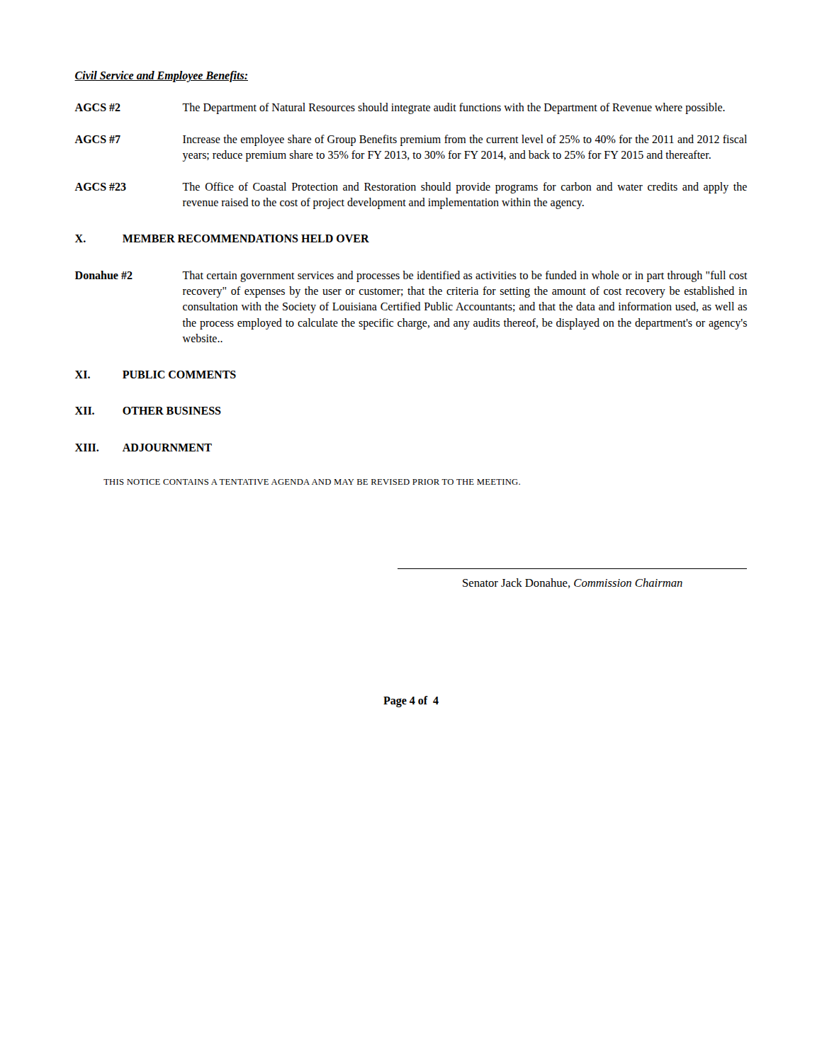Civil Service and Employee Benefits:
AGCS #2
The Department of Natural Resources should integrate audit functions with the Department of Revenue where possible.
AGCS #7
Increase the employee share of Group Benefits premium from the current level of 25% to 40% for the 2011 and 2012 fiscal years; reduce premium share to 35% for FY 2013, to 30% for FY 2014, and back to 25% for FY 2015 and thereafter.
AGCS #23
The Office of Coastal Protection and Restoration should provide programs for carbon and water credits and apply the revenue raised to the cost of project development and implementation within the agency.
X.
MEMBER RECOMMENDATIONS HELD OVER
Donahue #2
That certain government services and processes be identified as activities to be funded in whole or in part through "full cost recovery" of expenses by the user or customer; that the criteria for setting the amount of cost recovery be established in consultation with the Society of Louisiana Certified Public Accountants; and that the data and information used, as well as the process employed to calculate the specific charge, and any audits thereof, be displayed on the department's or agency's website..
XI.
PUBLIC COMMENTS
XII.
OTHER BUSINESS
XIII.
ADJOURNMENT
THIS NOTICE CONTAINS A TENTATIVE AGENDA AND MAY BE REVISED PRIOR TO THE MEETING.
Senator Jack Donahue, Commission Chairman
Page 4 of 4